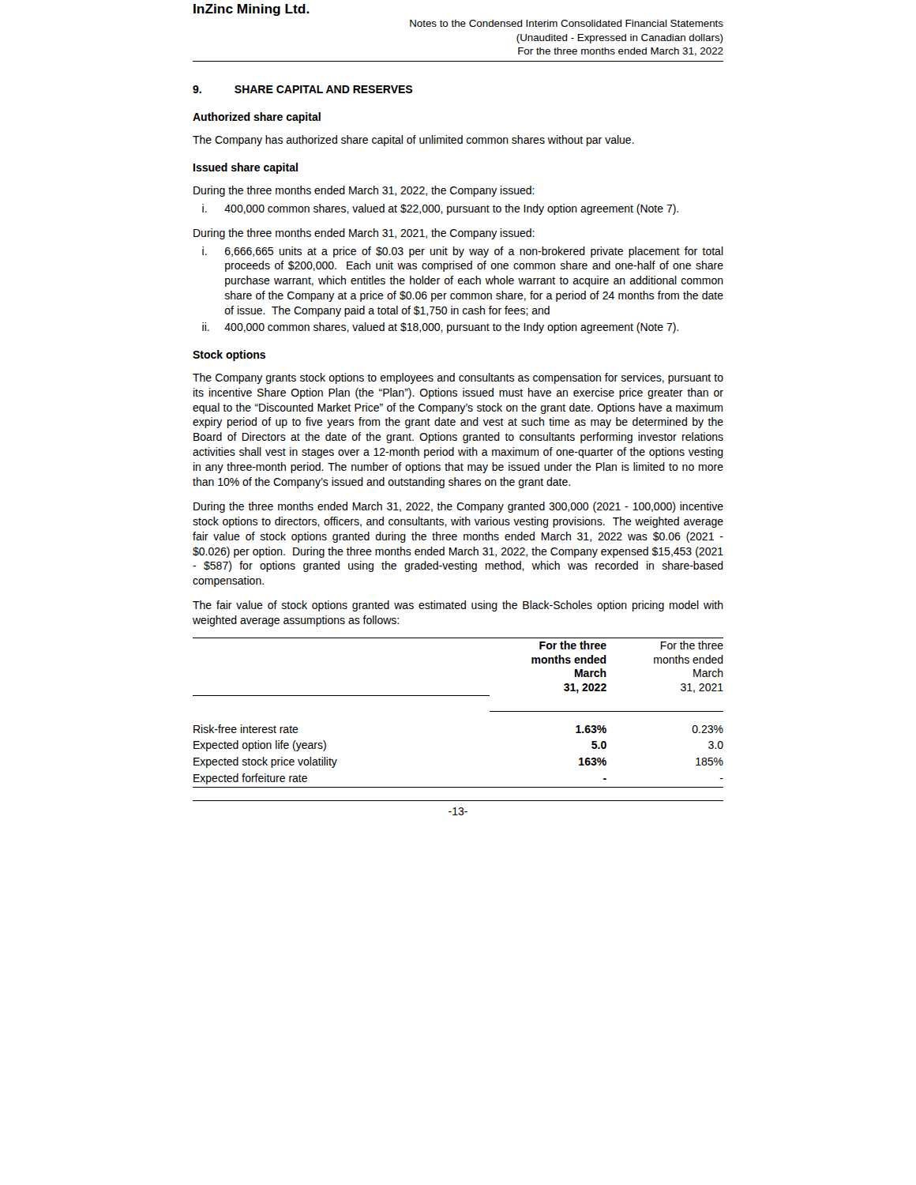InZinc Mining Ltd.
Notes to the Condensed Interim Consolidated Financial Statements
(Unaudited - Expressed in Canadian dollars)
For the three months ended March 31, 2022
9. SHARE CAPITAL AND RESERVES
Authorized share capital
The Company has authorized share capital of unlimited common shares without par value.
Issued share capital
During the three months ended March 31, 2022, the Company issued:
400,000 common shares, valued at $22,000, pursuant to the Indy option agreement (Note 7).
During the three months ended March 31, 2021, the Company issued:
6,666,665 units at a price of $0.03 per unit by way of a non-brokered private placement for total proceeds of $200,000. Each unit was comprised of one common share and one-half of one share purchase warrant, which entitles the holder of each whole warrant to acquire an additional common share of the Company at a price of $0.06 per common share, for a period of 24 months from the date of issue. The Company paid a total of $1,750 in cash for fees; and
400,000 common shares, valued at $18,000, pursuant to the Indy option agreement (Note 7).
Stock options
The Company grants stock options to employees and consultants as compensation for services, pursuant to its incentive Share Option Plan (the “Plan”). Options issued must have an exercise price greater than or equal to the “Discounted Market Price” of the Company’s stock on the grant date. Options have a maximum expiry period of up to five years from the grant date and vest at such time as may be determined by the Board of Directors at the date of the grant. Options granted to consultants performing investor relations activities shall vest in stages over a 12-month period with a maximum of one-quarter of the options vesting in any three-month period. The number of options that may be issued under the Plan is limited to no more than 10% of the Company’s issued and outstanding shares on the grant date.
During the three months ended March 31, 2022, the Company granted 300,000 (2021 - 100,000) incentive stock options to directors, officers, and consultants, with various vesting provisions. The weighted average fair value of stock options granted during the three months ended March 31, 2022 was $0.06 (2021 - $0.026) per option. During the three months ended March 31, 2022, the Company expensed $15,453 (2021 - $587) for options granted using the graded-vesting method, which was recorded in share-based compensation.
The fair value of stock options granted was estimated using the Black-Scholes option pricing model with weighted average assumptions as follows:
| | | For the three months ended March 31, 2022 | For the three months ended March 31, 2021 |
| --- | --- | --- | --- |
| Risk-free interest rate | | 1.63% | 0.23% |
| Expected option life (years) | | 5.0 | 3.0 |
| Expected stock price volatility | | 163% | 185% |
| Expected forfeiture rate | | - | - |
-13-